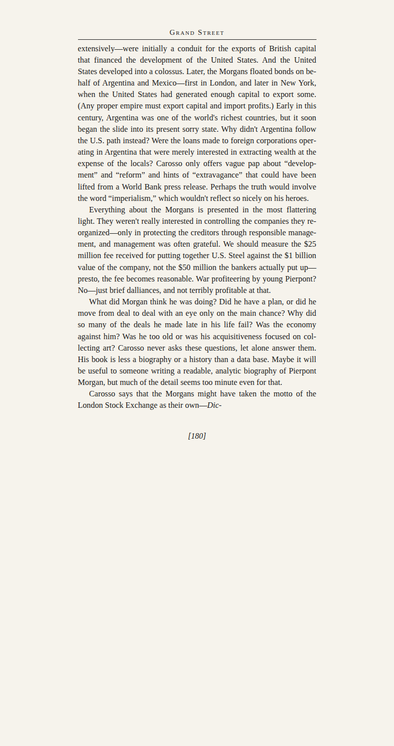Grand Street
extensively—were initially a conduit for the exports of British capital that financed the development of the United States. And the United States developed into a colossus. Later, the Morgans floated bonds on behalf of Argentina and Mexico—first in London, and later in New York, when the United States had generated enough capital to export some. (Any proper empire must export capital and import profits.) Early in this century, Argentina was one of the world's richest countries, but it soon began the slide into its present sorry state. Why didn't Argentina follow the U.S. path instead? Were the loans made to foreign corporations operating in Argentina that were merely interested in extracting wealth at the expense of the locals? Carosso only offers vague pap about “development” and “reform” and hints of “extravagance” that could have been lifted from a World Bank press release. Perhaps the truth would involve the word “imperialism,” which wouldn't reflect so nicely on his heroes.
Everything about the Morgans is presented in the most flattering light. They weren't really interested in controlling the companies they reorganized—only in protecting the creditors through responsible management, and management was often grateful. We should measure the $25 million fee received for putting together U.S. Steel against the $1 billion value of the company, not the $50 million the bankers actually put up—presto, the fee becomes reasonable. War profiteering by young Pierpont? No—just brief dalliances, and not terribly profitable at that.
What did Morgan think he was doing? Did he have a plan, or did he move from deal to deal with an eye only on the main chance? Why did so many of the deals he made late in his life fail? Was the economy against him? Was he too old or was his acquisitiveness focused on collecting art? Carosso never asks these questions, let alone answer them. His book is less a biography or a history than a data base. Maybe it will be useful to someone writing a readable, analytic biography of Pierpont Morgan, but much of the detail seems too minute even for that.
Carosso says that the Morgans might have taken the motto of the London Stock Exchange as their own—Dic-
[180]